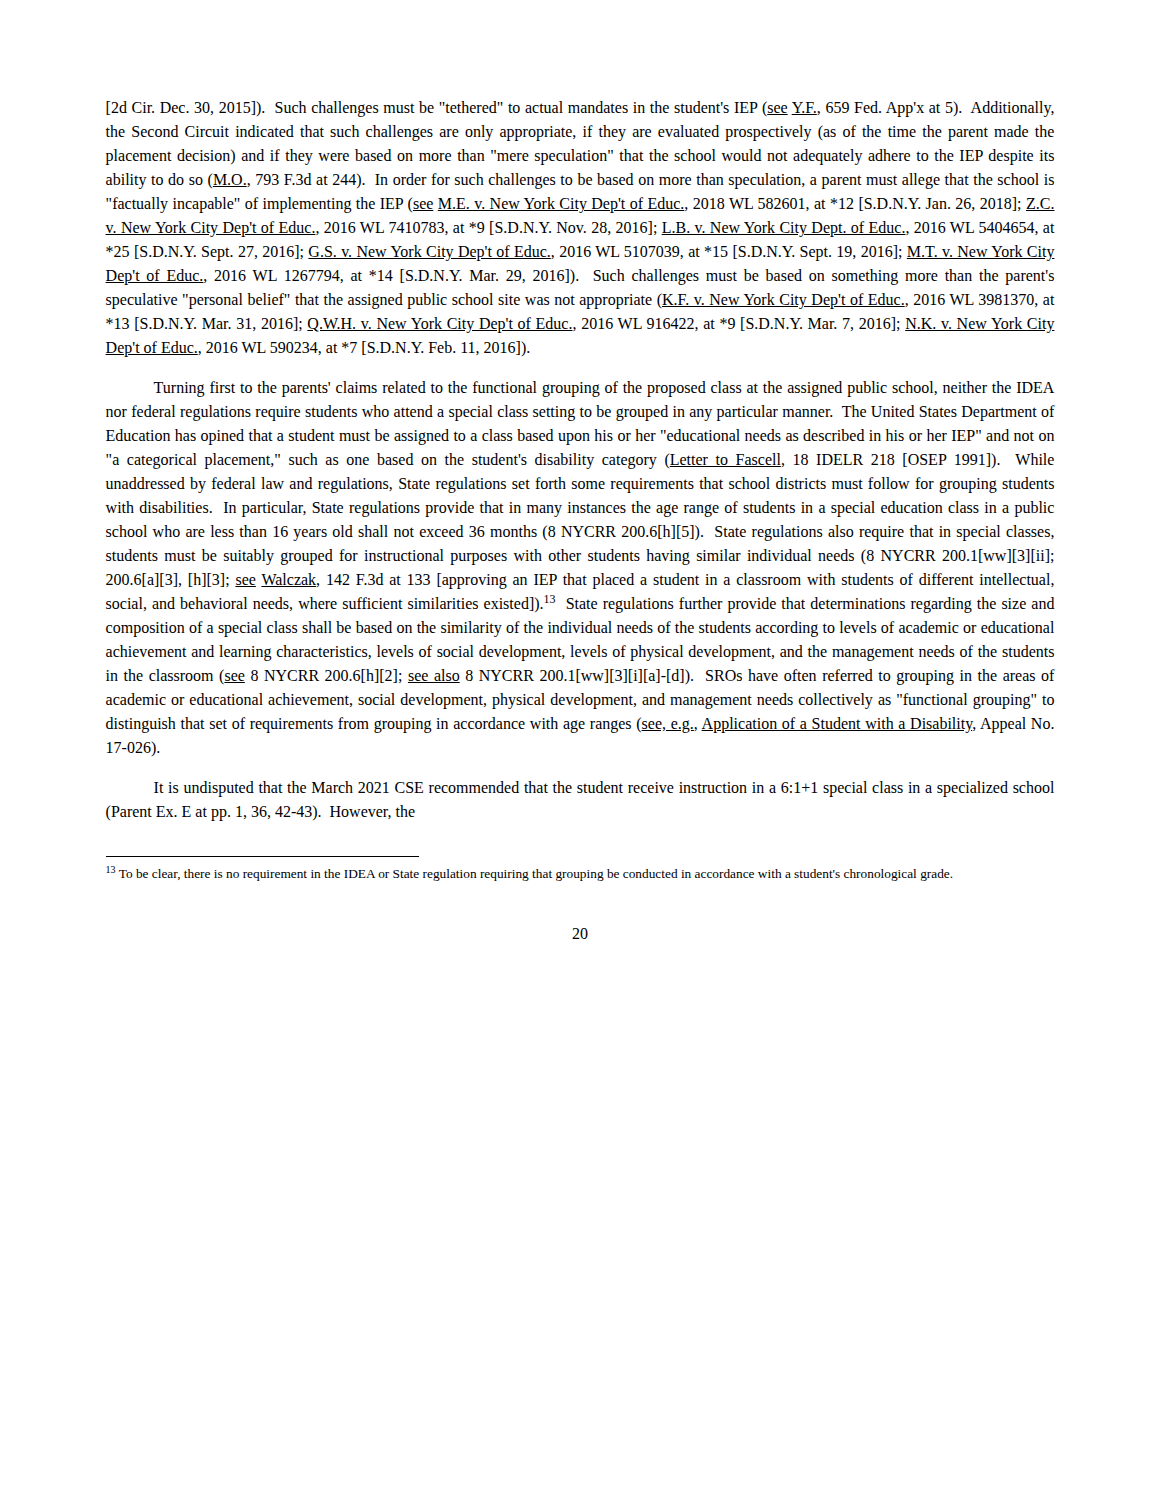[2d Cir. Dec. 30, 2015]). Such challenges must be "tethered" to actual mandates in the student's IEP (see Y.F., 659 Fed. App'x at 5). Additionally, the Second Circuit indicated that such challenges are only appropriate, if they are evaluated prospectively (as of the time the parent made the placement decision) and if they were based on more than "mere speculation" that the school would not adequately adhere to the IEP despite its ability to do so (M.O., 793 F.3d at 244). In order for such challenges to be based on more than speculation, a parent must allege that the school is "factually incapable" of implementing the IEP (see M.E. v. New York City Dep't of Educ., 2018 WL 582601, at *12 [S.D.N.Y. Jan. 26, 2018]; Z.C. v. New York City Dep't of Educ., 2016 WL 7410783, at *9 [S.D.N.Y. Nov. 28, 2016]; L.B. v. New York City Dept. of Educ., 2016 WL 5404654, at *25 [S.D.N.Y. Sept. 27, 2016]; G.S. v. New York City Dep't of Educ., 2016 WL 5107039, at *15 [S.D.N.Y. Sept. 19, 2016]; M.T. v. New York City Dep't of Educ., 2016 WL 1267794, at *14 [S.D.N.Y. Mar. 29, 2016]). Such challenges must be based on something more than the parent's speculative "personal belief" that the assigned public school site was not appropriate (K.F. v. New York City Dep't of Educ., 2016 WL 3981370, at *13 [S.D.N.Y. Mar. 31, 2016]; Q.W.H. v. New York City Dep't of Educ., 2016 WL 916422, at *9 [S.D.N.Y. Mar. 7, 2016]; N.K. v. New York City Dep't of Educ., 2016 WL 590234, at *7 [S.D.N.Y. Feb. 11, 2016]).
Turning first to the parents' claims related to the functional grouping of the proposed class at the assigned public school, neither the IDEA nor federal regulations require students who attend a special class setting to be grouped in any particular manner. The United States Department of Education has opined that a student must be assigned to a class based upon his or her "educational needs as described in his or her IEP" and not on "a categorical placement," such as one based on the student's disability category (Letter to Fascell, 18 IDELR 218 [OSEP 1991]). While unaddressed by federal law and regulations, State regulations set forth some requirements that school districts must follow for grouping students with disabilities. In particular, State regulations provide that in many instances the age range of students in a special education class in a public school who are less than 16 years old shall not exceed 36 months (8 NYCRR 200.6[h][5]). State regulations also require that in special classes, students must be suitably grouped for instructional purposes with other students having similar individual needs (8 NYCRR 200.1[ww][3][ii]; 200.6[a][3], [h][3]; see Walczak, 142 F.3d at 133 [approving an IEP that placed a student in a classroom with students of different intellectual, social, and behavioral needs, where sufficient similarities existed]).13 State regulations further provide that determinations regarding the size and composition of a special class shall be based on the similarity of the individual needs of the students according to levels of academic or educational achievement and learning characteristics, levels of social development, levels of physical development, and the management needs of the students in the classroom (see 8 NYCRR 200.6[h][2]; see also 8 NYCRR 200.1[ww][3][i][a]-[d]). SROs have often referred to grouping in the areas of academic or educational achievement, social development, physical development, and management needs collectively as "functional grouping" to distinguish that set of requirements from grouping in accordance with age ranges (see, e.g., Application of a Student with a Disability, Appeal No. 17-026).
It is undisputed that the March 2021 CSE recommended that the student receive instruction in a 6:1+1 special class in a specialized school (Parent Ex. E at pp. 1, 36, 42-43). However, the
13 To be clear, there is no requirement in the IDEA or State regulation requiring that grouping be conducted in accordance with a student's chronological grade.
20